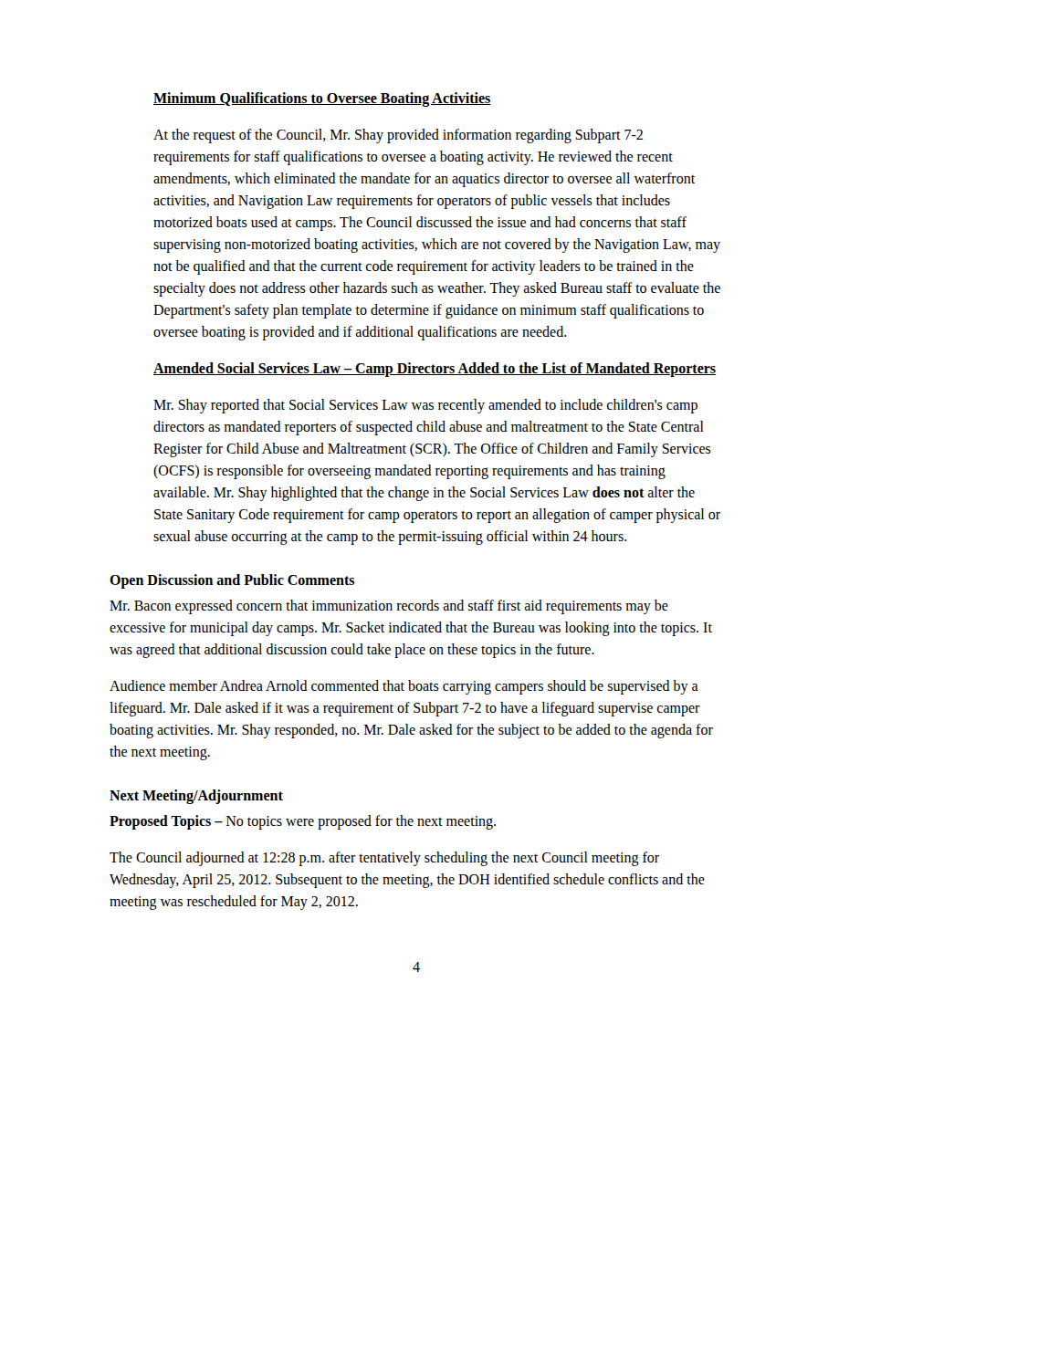Minimum Qualifications to Oversee Boating Activities
At the request of the Council, Mr. Shay provided information regarding Subpart 7-2 requirements for staff qualifications to oversee a boating activity. He reviewed the recent amendments, which eliminated the mandate for an aquatics director to oversee all waterfront activities, and Navigation Law requirements for operators of public vessels that includes motorized boats used at camps. The Council discussed the issue and had concerns that staff supervising non-motorized boating activities, which are not covered by the Navigation Law, may not be qualified and that the current code requirement for activity leaders to be trained in the specialty does not address other hazards such as weather. They asked Bureau staff to evaluate the Department's safety plan template to determine if guidance on minimum staff qualifications to oversee boating is provided and if additional qualifications are needed.
Amended Social Services Law – Camp Directors Added to the List of Mandated Reporters
Mr. Shay reported that Social Services Law was recently amended to include children's camp directors as mandated reporters of suspected child abuse and maltreatment to the State Central Register for Child Abuse and Maltreatment (SCR). The Office of Children and Family Services (OCFS) is responsible for overseeing mandated reporting requirements and has training available. Mr. Shay highlighted that the change in the Social Services Law does not alter the State Sanitary Code requirement for camp operators to report an allegation of camper physical or sexual abuse occurring at the camp to the permit-issuing official within 24 hours.
Open Discussion and Public Comments
Mr. Bacon expressed concern that immunization records and staff first aid requirements may be excessive for municipal day camps. Mr. Sacket indicated that the Bureau was looking into the topics. It was agreed that additional discussion could take place on these topics in the future.
Audience member Andrea Arnold commented that boats carrying campers should be supervised by a lifeguard. Mr. Dale asked if it was a requirement of Subpart 7-2 to have a lifeguard supervise camper boating activities. Mr. Shay responded, no. Mr. Dale asked for the subject to be added to the agenda for the next meeting.
Next Meeting/Adjournment
Proposed Topics – No topics were proposed for the next meeting.
The Council adjourned at 12:28 p.m. after tentatively scheduling the next Council meeting for Wednesday, April 25, 2012. Subsequent to the meeting, the DOH identified schedule conflicts and the meeting was rescheduled for May 2, 2012.
4